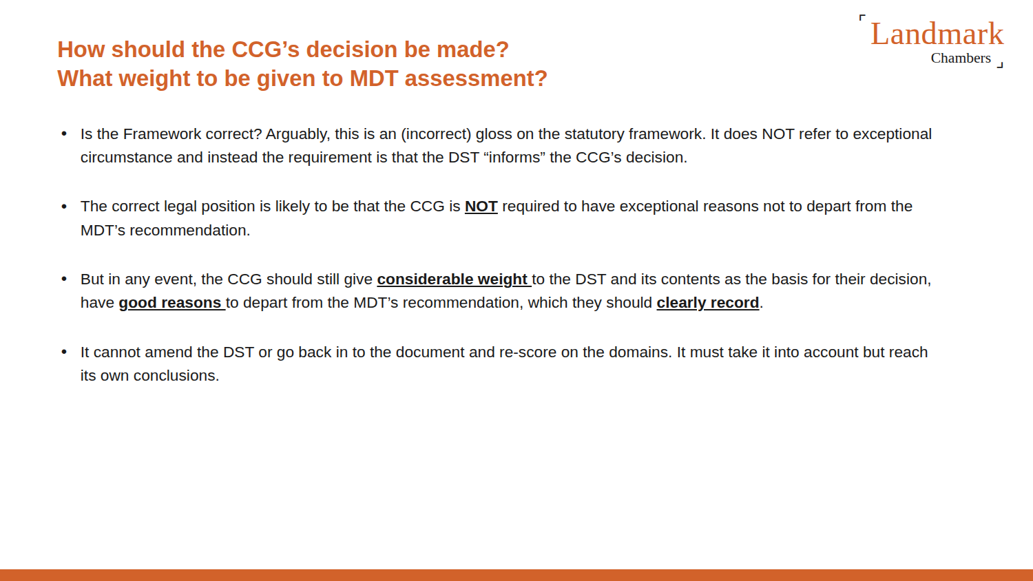⌜ Landmark Chambers ⌟
How should the CCG’s decision be made?
What weight to be given to MDT assessment?
Is the Framework correct? Arguably, this is an (incorrect) gloss on the statutory framework. It does NOT refer to exceptional circumstance and instead the requirement is that the DST “informs” the CCG’s decision.
The correct legal position is likely to be that the CCG is NOT required to have exceptional reasons not to depart from the MDT’s recommendation.
But in any event, the CCG should still give considerable weight to the DST and its contents as the basis for their decision, have good reasons to depart from the MDT’s recommendation, which they should clearly record.
It cannot amend the DST or go back in to the document and re-score on the domains. It must take it into account but reach its own conclusions.